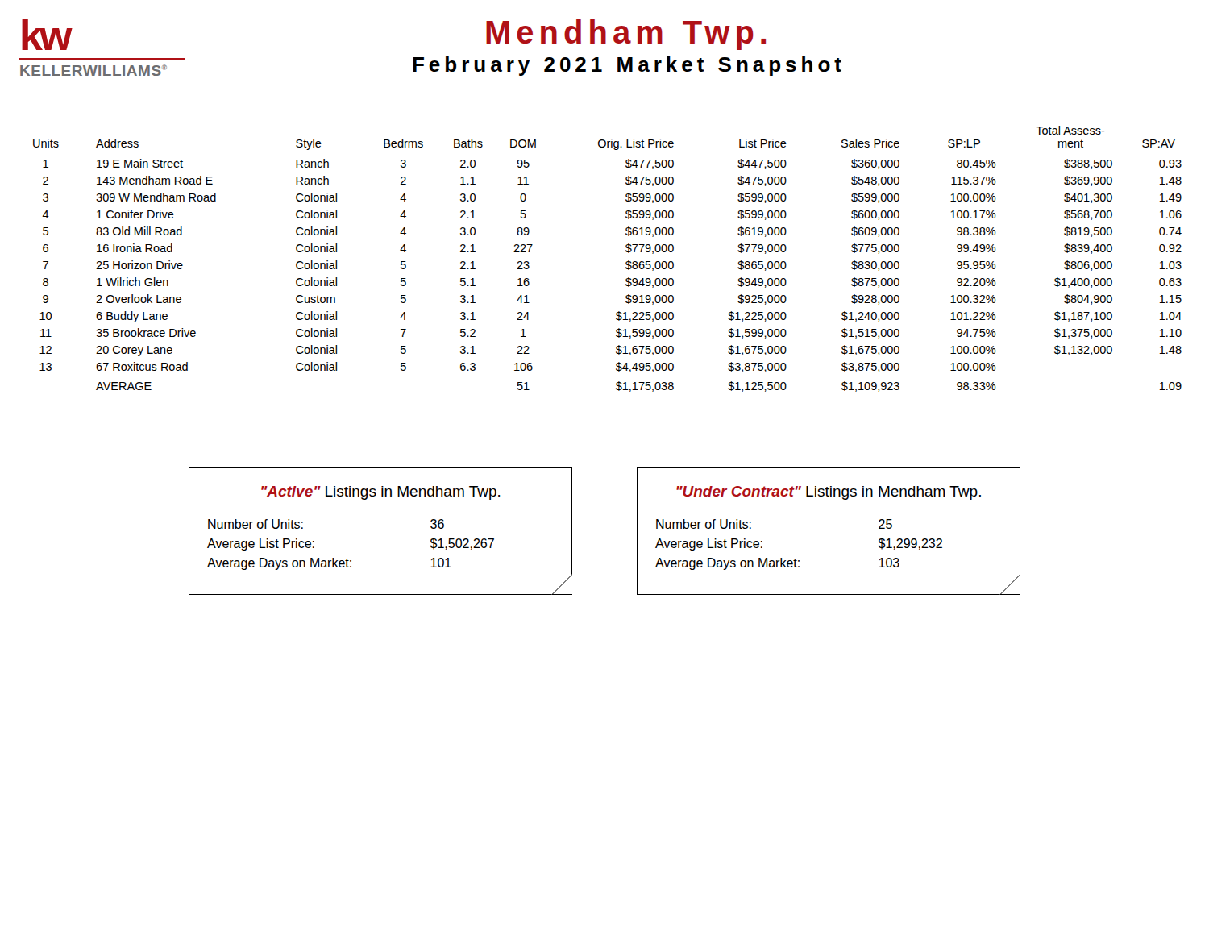kw
KELLERWILLIAMS®
Mendham Twp.
February 2021 Market Snapshot
| Units | Address | Style | Bedrms | Baths | DOM | Orig. List Price | List Price | Sales Price | SP:LP | Total Assess- ment | SP:AV |
| --- | --- | --- | --- | --- | --- | --- | --- | --- | --- | --- | --- |
| 1 | 19 E Main Street | Ranch | 3 | 2.0 | 95 | $477,500 | $447,500 | $360,000 | 80.45% | $388,500 | 0.93 |
| 2 | 143 Mendham Road E | Ranch | 2 | 1.1 | 11 | $475,000 | $475,000 | $548,000 | 115.37% | $369,900 | 1.48 |
| 3 | 309 W Mendham Road | Colonial | 4 | 3.0 | 0 | $599,000 | $599,000 | $599,000 | 100.00% | $401,300 | 1.49 |
| 4 | 1 Conifer Drive | Colonial | 4 | 2.1 | 5 | $599,000 | $599,000 | $600,000 | 100.17% | $568,700 | 1.06 |
| 5 | 83 Old Mill Road | Colonial | 4 | 3.0 | 89 | $619,000 | $619,000 | $609,000 | 98.38% | $819,500 | 0.74 |
| 6 | 16 Ironia Road | Colonial | 4 | 2.1 | 227 | $779,000 | $779,000 | $775,000 | 99.49% | $839,400 | 0.92 |
| 7 | 25 Horizon Drive | Colonial | 5 | 2.1 | 23 | $865,000 | $865,000 | $830,000 | 95.95% | $806,000 | 1.03 |
| 8 | 1 Wilrich Glen | Colonial | 5 | 5.1 | 16 | $949,000 | $949,000 | $875,000 | 92.20% | $1,400,000 | 0.63 |
| 9 | 2 Overlook Lane | Custom | 5 | 3.1 | 41 | $919,000 | $925,000 | $928,000 | 100.32% | $804,900 | 1.15 |
| 10 | 6 Buddy Lane | Colonial | 4 | 3.1 | 24 | $1,225,000 | $1,225,000 | $1,240,000 | 101.22% | $1,187,100 | 1.04 |
| 11 | 35 Brookrace Drive | Colonial | 7 | 5.2 | 1 | $1,599,000 | $1,599,000 | $1,515,000 | 94.75% | $1,375,000 | 1.10 |
| 12 | 20 Corey Lane | Colonial | 5 | 3.1 | 22 | $1,675,000 | $1,675,000 | $1,675,000 | 100.00% | $1,132,000 | 1.48 |
| 13 | 67 Roxitcus Road | Colonial | 5 | 6.3 | 106 | $4,495,000 | $3,875,000 | $3,875,000 | 100.00% | | |
| | AVERAGE | | | | 51 | $1,175,038 | $1,125,500 | $1,109,923 | 98.33% | | 1.09 |
"Active" Listings in Mendham Twp.
| Number of Units: | 36 |
| Average List Price: | $1,502,267 |
| Average Days on Market: | 101 |
"Under Contract" Listings in Mendham Twp.
| Number of Units: | 25 |
| Average List Price: | $1,299,232 |
| Average Days on Market: | 103 |